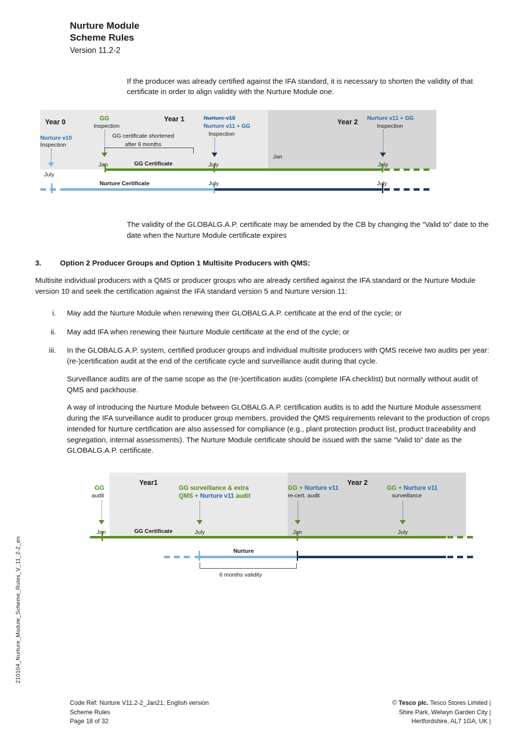210104_Nurture_Module_Scheme_Rules_V_11_2-2_en
Nurture Module
Scheme Rules
Version 11.2-2
If the producer was already certified against the IFA standard, it is necessary to shorten the validity of that certificate in order to align validity with the Nurture Module one.
Year 0
Year 1
Year 2
Nurture v10
Inspection
July
GG
Inspection
Jan
GG certificate shortened
after 6 months
Nurture v10
Nurture v11 + GG
Inspection
July
Nurture v11 + GG
Inspection
July
Jan
GG Certificate
Nurture Certificate
July
July
The validity of the GLOBALG.A.P. certificate may be amended by the CB by changing the “Valid to” date to the date when the Nurture Module certificate expires
3. Option 2 Producer Groups and Option 1 Multisite Producers with QMS:
Multisite individual producers with a QMS or producer groups who are already certified against the IFA standard or the Nurture Module version 10 and seek the certification against the IFA standard version 5 and Nurture version 11:
i. May add the Nurture Module when renewing their GLOBALG.A.P. certificate at the end of the cycle; or
ii. May add IFA when renewing their Nurture Module certificate at the end of the cycle; or
iii.
In the GLOBALG.A.P. system, certified producer groups and individual multisite producers with QMS receive two audits per year: (re-)certification audit at the end of the certificate cycle and surveillance audit during that cycle.
Surveillance audits are of the same scope as the (re-)certification audits (complete IFA checklist) but normally without audit of QMS and packhouse.
A way of introducing the Nurture Module between GLOBALG.A.P. certification audits is to add the Nurture Module assessment during the IFA surveillance audit to producer group members, provided the QMS requirements relevant to the production of crops intended for Nurture certification are also assessed for compliance (e.g., plant protection product list, product traceability and segregation, internal assessments). The Nurture Module certificate should be issued with the same “Valid to” date as the GLOBALG.A.P. certificate.
Year1
Year 2
GG
audit
Jan
GG surveillance & extra
QMS + Nurture v11 audit
July
GG + Nurture v11
re-cert. audit
Jan
GG + Nurture v11
surveillance
July
GG Certificate
Nurture
6 months validity
Code Ref: Nurture V11.2-2_Jan21; English version
Scheme Rules
Page 18 of 32
© Tesco plc. Tesco Stores Limited |
Shire Park, Welwyn Garden City |
Hertfordshire, AL7 1GA, UK |